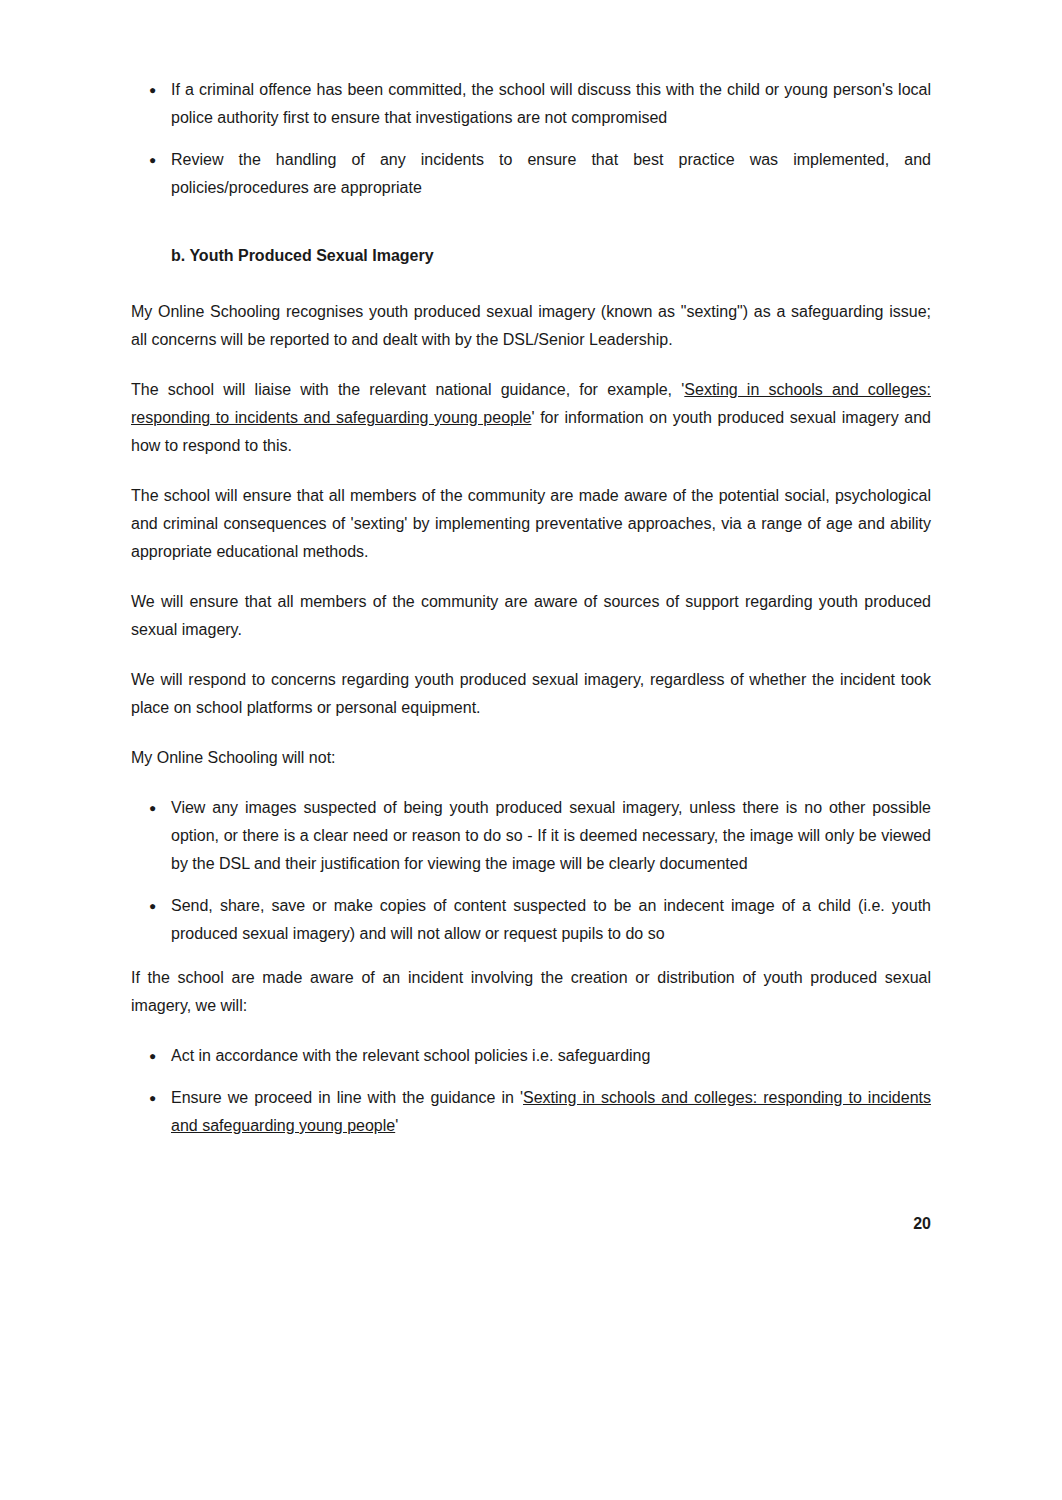If a criminal offence has been committed, the school will discuss this with the child or young person's local police authority first to ensure that investigations are not compromised
Review the handling of any incidents to ensure that best practice was implemented, and policies/procedures are appropriate
b. Youth Produced Sexual Imagery
My Online Schooling recognises youth produced sexual imagery (known as "sexting") as a safeguarding issue; all concerns will be reported to and dealt with by the DSL/Senior Leadership.
The school will liaise with the relevant national guidance, for example, 'Sexting in schools and colleges: responding to incidents and safeguarding young people' for information on youth produced sexual imagery and how to respond to this.
The school will ensure that all members of the community are made aware of the potential social, psychological and criminal consequences of 'sexting' by implementing preventative approaches, via a range of age and ability appropriate educational methods.
We will ensure that all members of the community are aware of sources of support regarding youth produced sexual imagery.
We will respond to concerns regarding youth produced sexual imagery, regardless of whether the incident took place on school platforms or personal equipment.
My Online Schooling will not:
View any images suspected of being youth produced sexual imagery, unless there is no other possible option, or there is a clear need or reason to do so - If it is deemed necessary, the image will only be viewed by the DSL and their justification for viewing the image will be clearly documented
Send, share, save or make copies of content suspected to be an indecent image of a child (i.e. youth produced sexual imagery) and will not allow or request pupils to do so
If the school are made aware of an incident involving the creation or distribution of youth produced sexual imagery, we will:
Act in accordance with the relevant school policies i.e. safeguarding
Ensure we proceed in line with the guidance in 'Sexting in schools and colleges: responding to incidents and safeguarding young people'
20